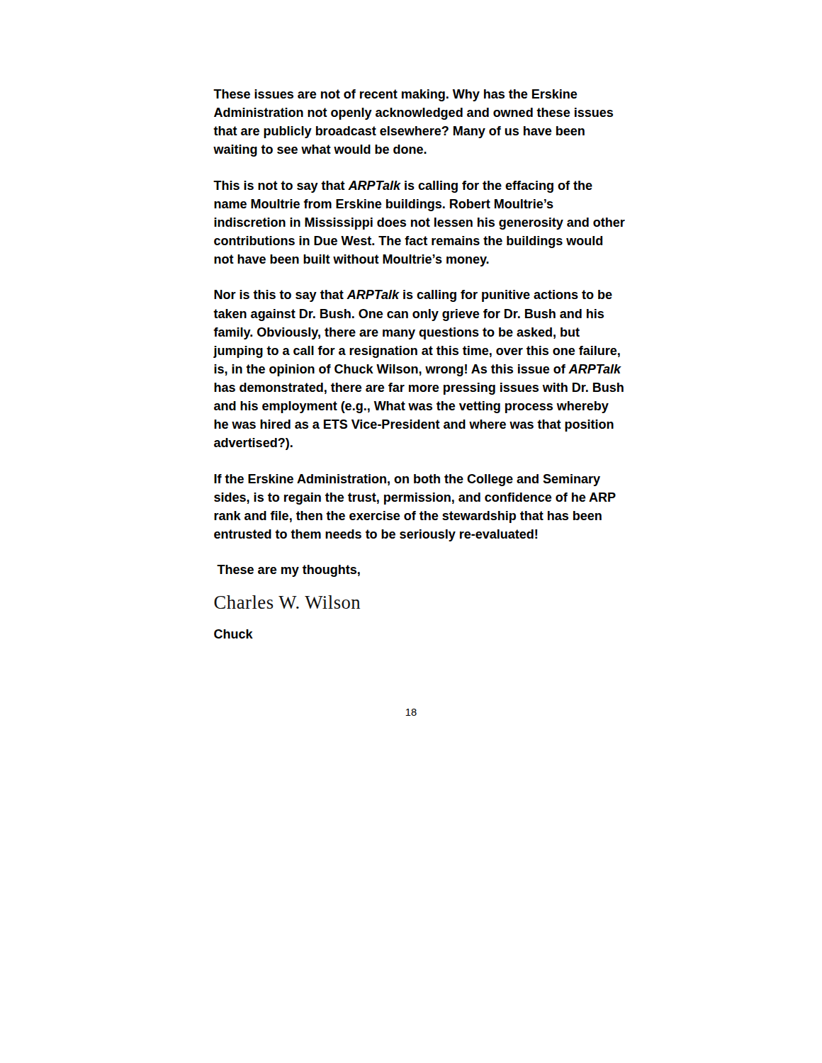These issues are not of recent making. Why has the Erskine Administration not openly acknowledged and owned these issues that are publicly broadcast elsewhere? Many of us have been waiting to see what would be done.
This is not to say that ARPTalk is calling for the effacing of the name Moultrie from Erskine buildings. Robert Moultrie’s indiscretion in Mississippi does not lessen his generosity and other contributions in Due West. The fact remains the buildings would not have been built without Moultrie’s money.
Nor is this to say that ARPTalk is calling for punitive actions to be taken against Dr. Bush. One can only grieve for Dr. Bush and his family. Obviously, there are many questions to be asked, but jumping to a call for a resignation at this time, over this one failure, is, in the opinion of Chuck Wilson, wrong! As this issue of ARPTalk has demonstrated, there are far more pressing issues with Dr. Bush and his employment (e.g., What was the vetting process whereby he was hired as a ETS Vice-President and where was that position advertised?).
If the Erskine Administration, on both the College and Seminary sides, is to regain the trust, permission, and confidence of he ARP rank and file, then the exercise of the stewardship that has been entrusted to them needs to be seriously re-evaluated!
These are my thoughts,
Charles W. Wilson
Chuck
18